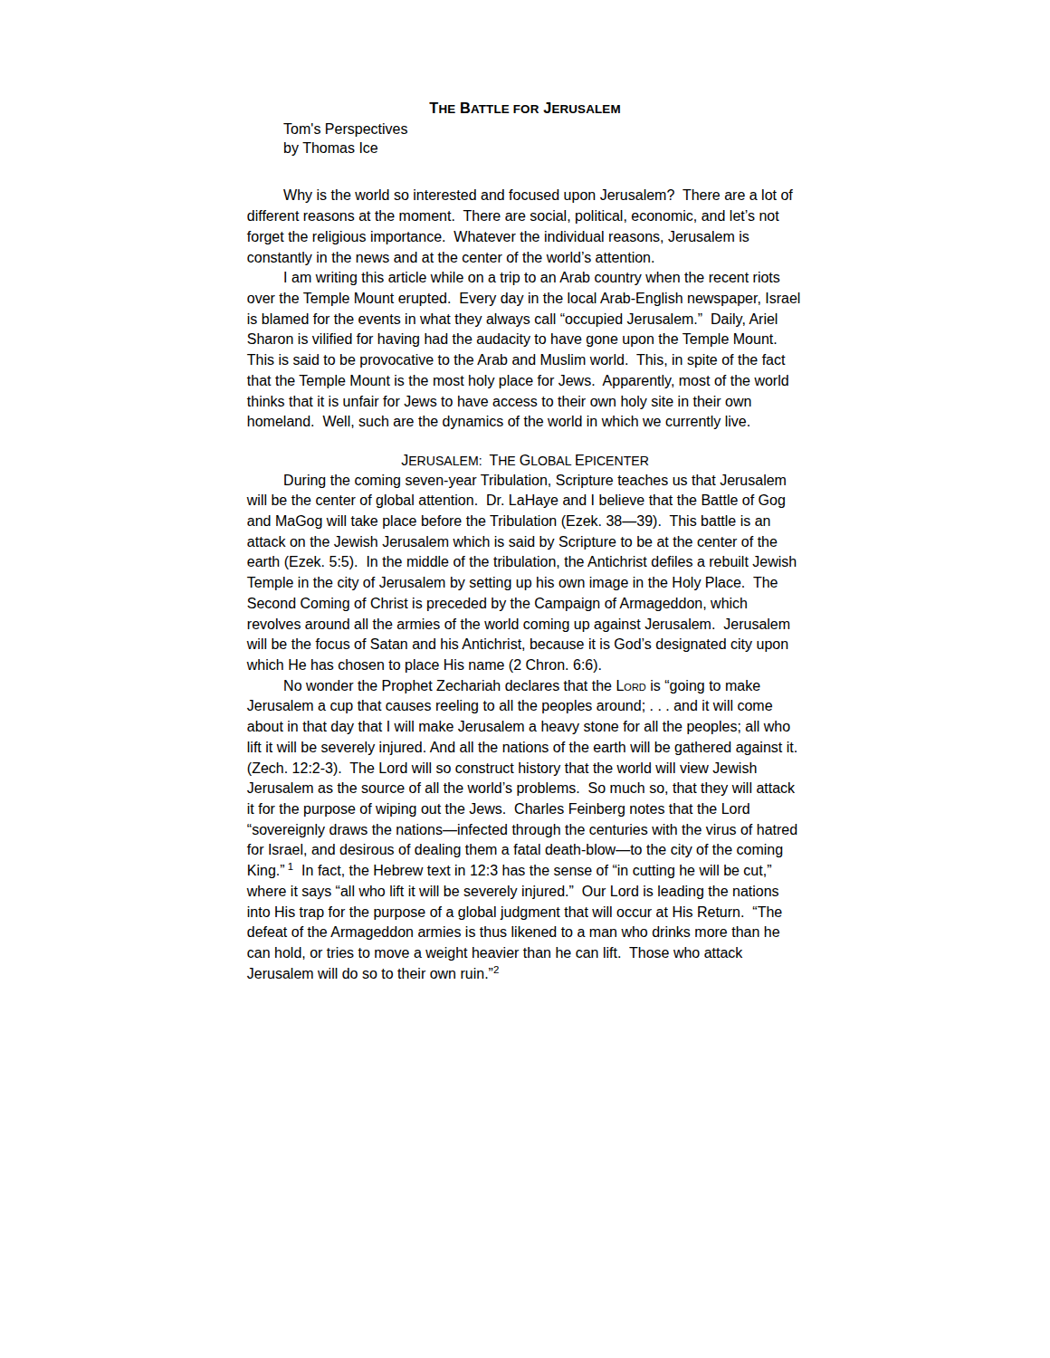THE BATTLE FOR JERUSALEM
Tom's Perspectives
by Thomas Ice
Why is the world so interested and focused upon Jerusalem? There are a lot of different reasons at the moment. There are social, political, economic, and let’s not forget the religious importance. Whatever the individual reasons, Jerusalem is constantly in the news and at the center of the world’s attention.
I am writing this article while on a trip to an Arab country when the recent riots over the Temple Mount erupted. Every day in the local Arab-English newspaper, Israel is blamed for the events in what they always call “occupied Jerusalem.” Daily, Ariel Sharon is vilified for having had the audacity to have gone upon the Temple Mount. This is said to be provocative to the Arab and Muslim world. This, in spite of the fact that the Temple Mount is the most holy place for Jews. Apparently, most of the world thinks that it is unfair for Jews to have access to their own holy site in their own homeland. Well, such are the dynamics of the world in which we currently live.
JERUSALEM: THE GLOBAL EPICENTER
During the coming seven-year Tribulation, Scripture teaches us that Jerusalem will be the center of global attention. Dr. LaHaye and I believe that the Battle of Gog and MaGog will take place before the Tribulation (Ezek. 38—39). This battle is an attack on the Jewish Jerusalem which is said by Scripture to be at the center of the earth (Ezek. 5:5). In the middle of the tribulation, the Antichrist defiles a rebuilt Jewish Temple in the city of Jerusalem by setting up his own image in the Holy Place. The Second Coming of Christ is preceded by the Campaign of Armageddon, which revolves around all the armies of the world coming up against Jerusalem. Jerusalem will be the focus of Satan and his Antichrist, because it is God’s designated city upon which He has chosen to place His name (2 Chron. 6:6).
No wonder the Prophet Zechariah declares that the Lord is “going to make Jerusalem a cup that causes reeling to all the peoples around; . . . and it will come about in that day that I will make Jerusalem a heavy stone for all the peoples; all who lift it will be severely injured. And all the nations of the earth will be gathered against it. (Zech. 12:2-3). The Lord will so construct history that the world will view Jewish Jerusalem as the source of all the world’s problems. So much so, that they will attack it for the purpose of wiping out the Jews. Charles Feinberg notes that the Lord “sovereignly draws the nations—infected through the centuries with the virus of hatred for Israel, and desirous of dealing them a fatal death-blow—to the city of the coming King.” 1 In fact, the Hebrew text in 12:3 has the sense of “in cutting he will be cut,” where it says “all who lift it will be severely injured.” Our Lord is leading the nations into His trap for the purpose of a global judgment that will occur at His Return. “The defeat of the Armageddon armies is thus likened to a man who drinks more than he can hold, or tries to move a weight heavier than he can lift. Those who attack Jerusalem will do so to their own ruin.”2